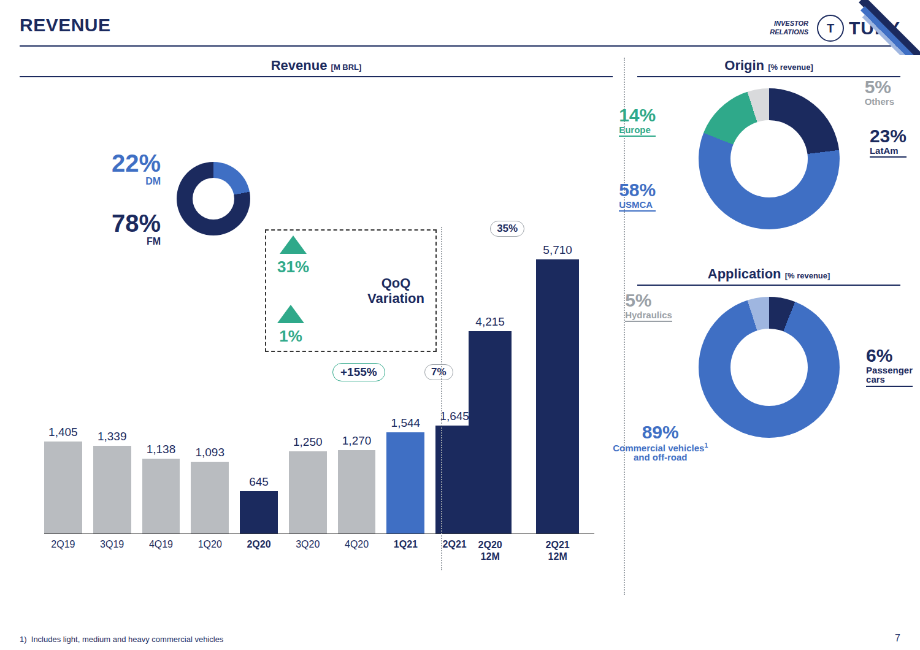REVENUE
INVESTOR
RELATIONS
T
TUPY
Revenue [M BRL]
22%
DM
78%
FM
31%
1%
QoQ
Variation
+155%
7%
1,405
1,339
1,138
1,093
645
1,250
1,270
1,544
1,645
2Q19
3Q19
4Q19
1Q20
2Q20
3Q20
4Q20
1Q21
2Q21
35%
4,215
5,710
2Q20
12M
2Q21
12M
Origin [% revenue]
23% LatAm
58% USMCA
14% Europe
5% Others
Application [% revenue]
6% Passenger
cars
89% Commercial vehicles1
and off-road
5% Hydraulics
1) Includes light, medium and heavy commercial vehicles
7